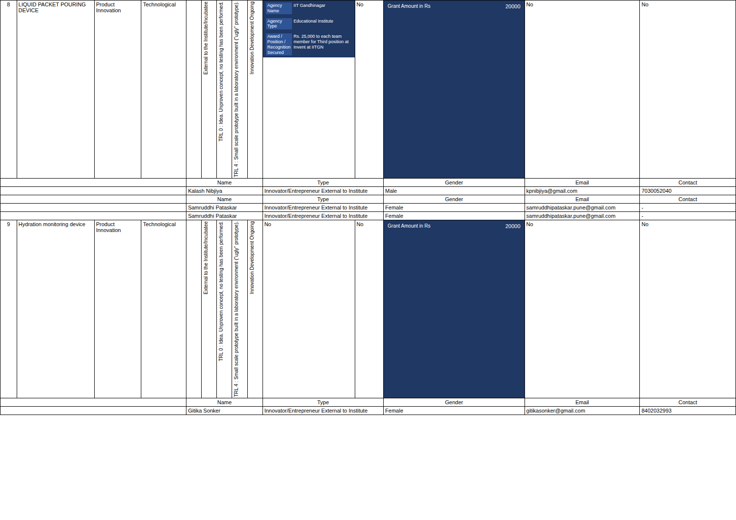| 8 | LIQUID PACKET POURING DEVICE | Product Innovation | Technological | | External to the Institute/Incubatee | TRL 0 : Idea. Unproven concept, no testing has been performed. | TRL 4 : Small scale prototype built in a laboratory environment ("ugly" prototype). | Innovation Development Ongoing | / Agency Name / IIT Gandhinagar / / Agency Type / Educational Institute / / Award / Position / Recognition Secured / Rs. 25,000 to each team member for Third position at Invent at IITGN / | No | Grant Amount in Rs 20000 | No | No |
| | Name | Type | Gender | Email | Contact |
| | Kalash Nibjiya | Innovator/Entrepreneur External to Institute | Male | kpnibjiya@gmail.com | 7030052040 |
| | Name | Type | Gender | Email | Contact |
| | Samruddhi Pataskar | Innovator/Entrepreneur External to Institute | Female | samruddhipataskar.pune@gmail.com | - |
| | Samruddhi Pataskar | Innovator/Entrepreneur External to Institute | Female | samruddhipataskar.pune@gmail.com | - |
| 9 | Hydration monitoring device | Product Innovation | Technological | | External to the Institute/Incubatee | TRL 0 : Idea. Unproven concept, no testing has been performed. | TRL 4 : Small scale prototype built in a laboratory environment ("ugly" prototype). | Innovation Development Ongoing | No | No | Grant Amount in Rs 20000 | No | No |
| | Name | Type | Gender | Email | Contact |
| | Gitika Sonker | Innovator/Entrepreneur External to Institute | Female | gitikasonker@gmail.com | 8402032993 |